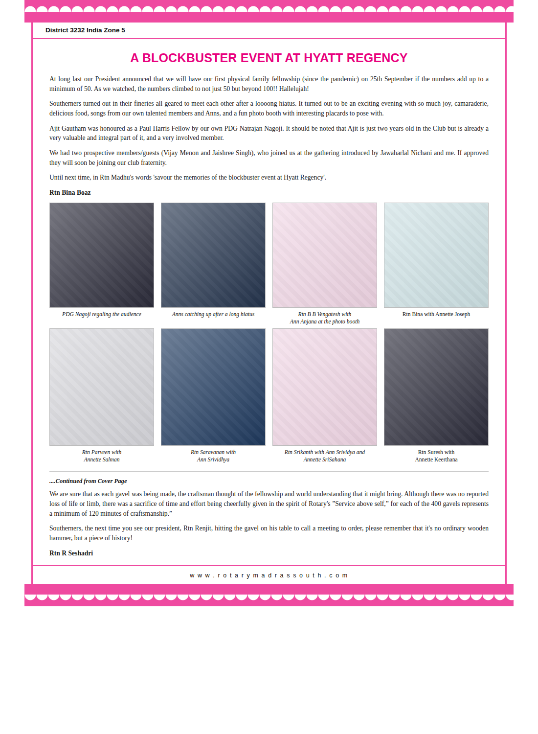District 3232 India Zone 5
A BLOCKBUSTER EVENT AT HYATT REGENCY
At long last our President announced that we will have our first physical family fellowship (since the pandemic) on 25th September if the numbers add up to a minimum of 50. As we watched, the numbers climbed to not just 50 but beyond 100!! Hallelujah!
Southerners turned out in their fineries all geared to meet each other after a loooong hiatus. It turned out to be an exciting evening with so much joy, camaraderie, delicious food, songs from our own talented members and Anns, and a fun photo booth with interesting placards to pose with.
Ajit Gautham was honoured as a Paul Harris Fellow by our own PDG Natrajan Nagoji. It should be noted that Ajit is just two years old in the Club but is already a very valuable and integral part of it, and a very involved member.
We had two prospective members/guests (Vijay Menon and Jaishree Singh), who joined us at the gathering introduced by Jawaharlal Nichani and me. If approved they will soon be joining our club fraternity.
Until next time, in Rtn Madhu's words 'savour the memories of the blockbuster event at Hyatt Regency'.
Rtn Bina Boaz
PDG Nagoji regaling the audience
Anns catching up after a long hiatus
Rtn B B Vengatesh with
Ann Anjana at the photo booth
Rtn Bina with Annette Joseph
Rtn Parveen with
Annette Salman
Rtn Saravanan with
Ann Srividhya
Rtn Srikanth with Ann Srividya and
Annette SriSahana
Rtn Suresh with
Annette Keerthana
....Continued from Cover Page
We are sure that as each gavel was being made, the craftsman thought of the fellowship and world understanding that it might bring. Although there was no reported loss of life or limb, there was a sacrifice of time and effort being cheerfully given in the spirit of Rotary's ”Service above self,” for each of the 400 gavels represents a minimum of 120 minutes of craftsmanship.”
Southerners, the next time you see our president, Rtn Renjit, hitting the gavel on his table to call a meeting to order, please remember that it's no ordinary wooden hammer, but a piece of history!
Rtn R Seshadri
w w w . r o t a r y m a d r a s s o u t h . c o m